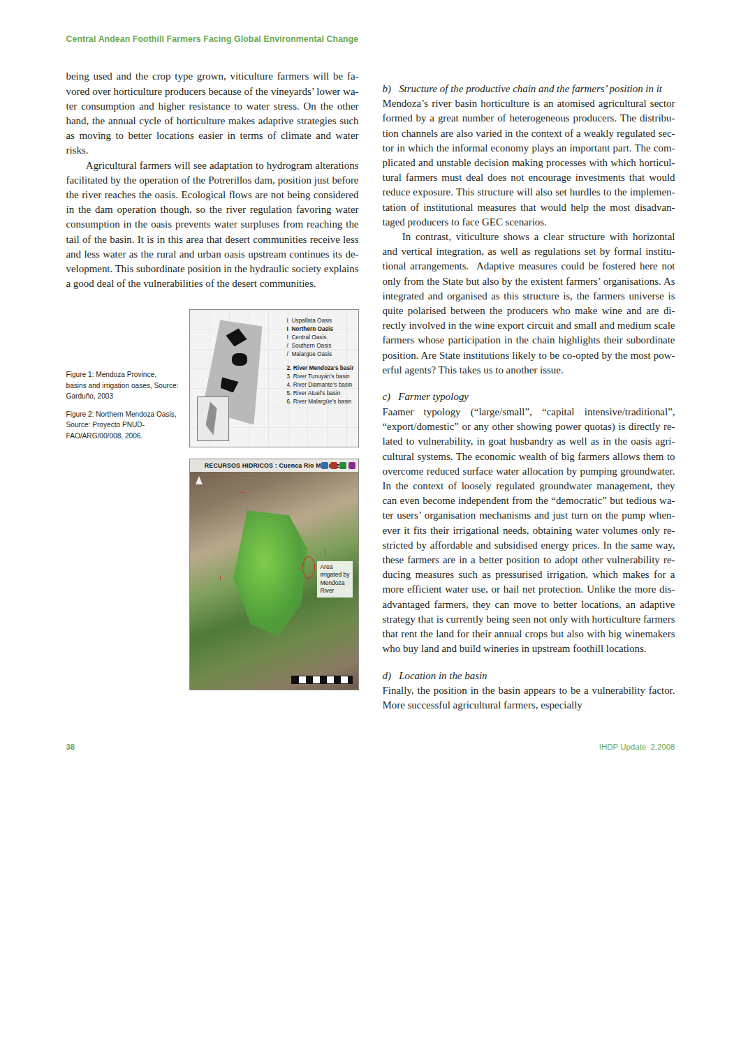Central Andean Foothill Farmers Facing Global Environmental Change
being used and the crop type grown, viticulture farmers will be favored over horticulture producers because of the vineyards’ lower water consumption and higher resistance to water stress. On the other hand, the annual cycle of horticulture makes adaptive strategies such as moving to better locations easier in terms of climate and water risks.
Agricultural farmers will see adaptation to hydrogram alterations facilitated by the operation of the Potrerillos dam, position just before the river reaches the oasis. Ecological flows are not being considered in the dam operation though, so the river regulation favoring water consumption in the oasis prevents water surpluses from reaching the tail of the basin. It is in this area that desert communities receive less and less water as the rural and urban oasis upstream continues its development. This subordinate position in the hydraulic society explains a good deal of the vulnerabilities of the desert communities.
Figure 1: Mendoza Province, basins and irrigation oases, Source: Garduño, 2003
Figure 2: Northern Mendoza Oasis, Source: Proyecto PNUD-FAO/ARG/00/008, 2006.
I Uspallata Oasis
I Northern Oasis
I Central Oasis
/ Southern Oasis
/ Malargüe Oasis
2. River Mendoza’s basir
3. River Tunuyán’s basin
4. River Diamante’s basin
5. River Atuel’s basin
6. River Malargüe’s basin
RECURSOS HIDRICOS : Cuenca Rio Mendoza
Area
irrigated by
Mendoza
River
b) Structure of the productive chain and the farmers’ position in it
Mendoza’s river basin horticulture is an atomised agricultural sector formed by a great number of heterogeneous producers. The distribution channels are also varied in the context of a weakly regulated sector in which the informal economy plays an important part. The complicated and unstable decision making processes with which horticultural farmers must deal does not encourage investments that would reduce exposure. This structure will also set hurdles to the implementation of institutional measures that would help the most disadvantaged producers to face GEC scenarios.
In contrast, viticulture shows a clear structure with horizontal and vertical integration, as well as regulations set by formal institutional arrangements. Adaptive measures could be fostered here not only from the State but also by the existent farmers’ organisations. As integrated and organised as this structure is, the farmers universe is quite polarised between the producers who make wine and are directly involved in the wine export circuit and small and medium scale farmers whose participation in the chain highlights their subordinate position. Are State institutions likely to be co-opted by the most powerful agents? This takes us to another issue.
c) Farmer typology
Faamer typology (“large/small”, “capital intensive/traditional”, “export/domestic” or any other showing power quotas) is directly related to vulnerability, in goat husbandry as well as in the oasis agricultural systems. The economic wealth of big farmers allows them to overcome reduced surface water allocation by pumping groundwater. In the context of loosely regulated groundwater management, they can even become independent from the “democratic” but tedious water users’ organisation mechanisms and just turn on the pump whenever it fits their irrigational needs, obtaining water volumes only restricted by affordable and subsidised energy prices. In the same way, these farmers are in a better position to adopt other vulnerability reducing measures such as pressurised irrigation, which makes for a more efficient water use, or hail net protection. Unlike the more disadvantaged farmers, they can move to better locations, an adaptive strategy that is currently being seen not only with horticulture farmers that rent the land for their annual crops but also with big winemakers who buy land and build wineries in upstream foothill locations.
d) Location in the basin
Finally, the position in the basin appears to be a vulnerability factor. More successful agricultural farmers, especially
38
IHDP Update 2.2008